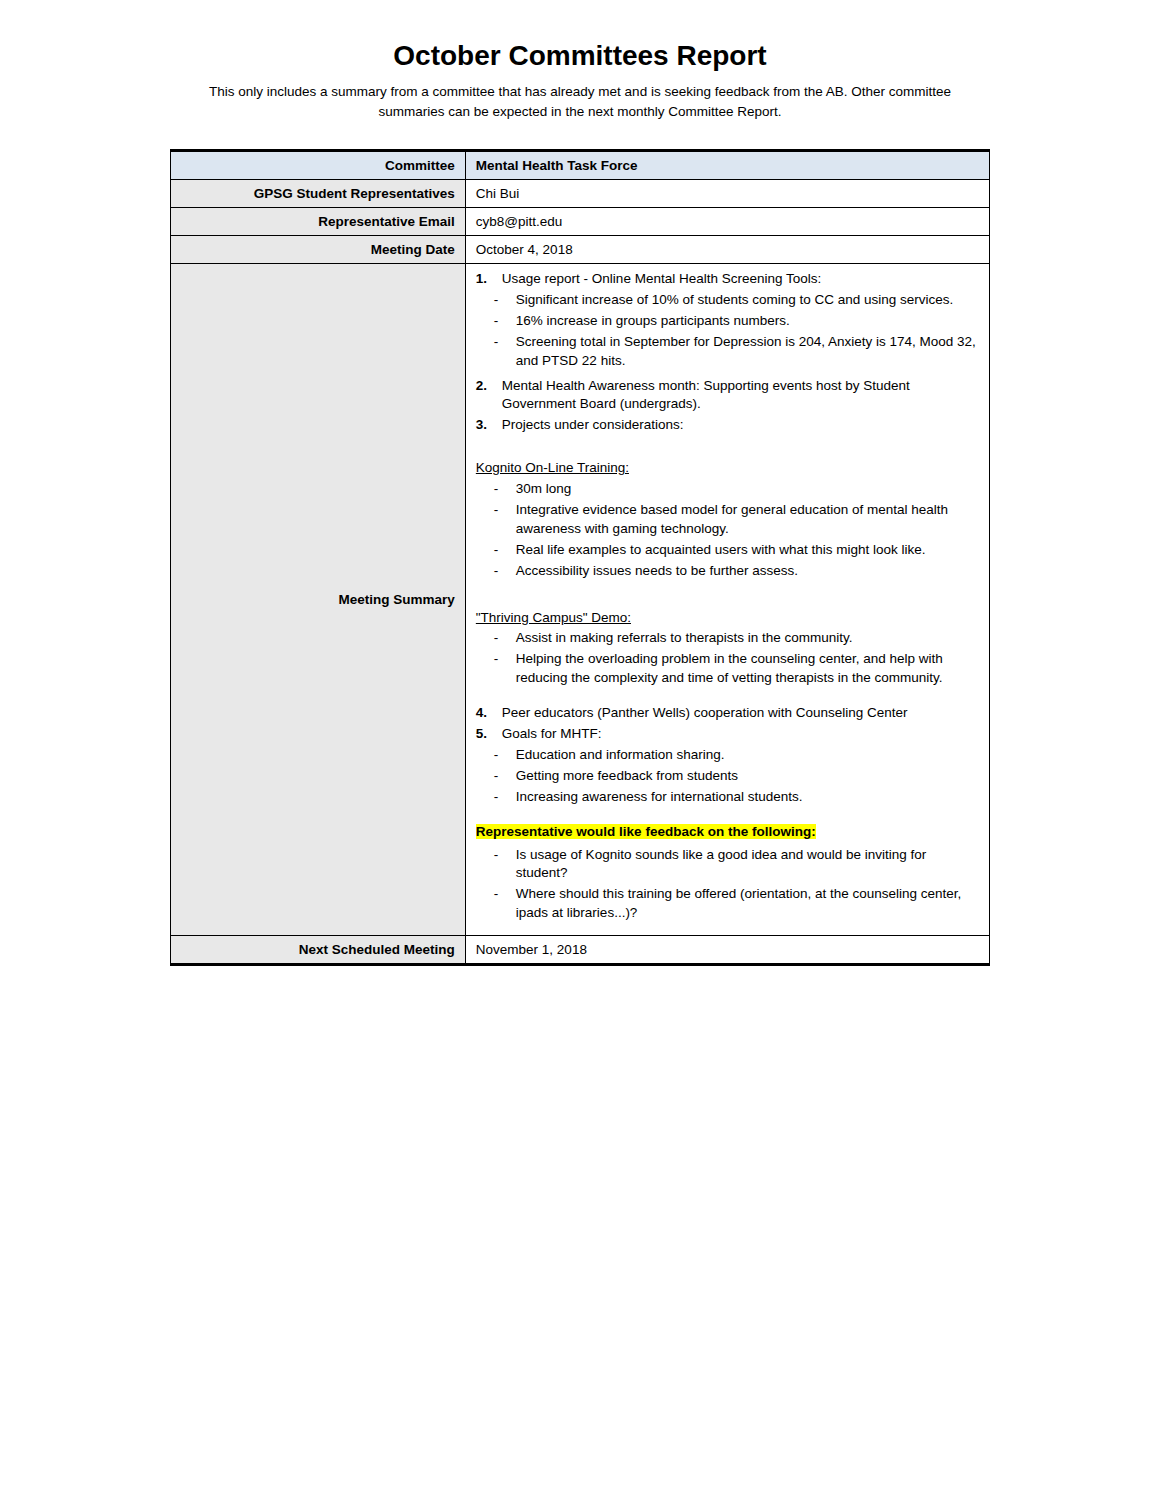October Committees Report
This only includes a summary from a committee that has already met and is seeking feedback from the AB. Other committee summaries can be expected in the next monthly Committee Report.
| Committee | Mental Health Task Force |
| GPSG Student Representatives | Chi Bui |
| Representative Email | cyb8@pitt.edu |
| Meeting Date | October 4, 2018 |
| Meeting Summary | 1. Usage report - Online Mental Health Screening Tools: Significant increase of 10% of students coming to CC and using services. 16% increase in groups participants numbers. Screening total in September for Depression is 204, Anxiety is 174, Mood 32, and PTSD 22 hits. 2. Mental Health Awareness month: Supporting events host by Student Government Board (undergrads). 3. Projects under considerations: Kognito On-Line Training: 30m long Integrative evidence based model for general education of mental health awareness with gaming technology. Real life examples to acquainted users with what this might look like. Accessibility issues needs to be further assess. "Thriving Campus" Demo: Assist in making referrals to therapists in the community. Helping the overloading problem in the counseling center, and help with reducing the complexity and time of vetting therapists in the community. 4. Peer educators (Panther Wells) cooperation with Counseling Center 5. Goals for MHTF: Education and information sharing. Getting more feedback from students Increasing awareness for international students. Representative would like feedback on the following: Is usage of Kognito sounds like a good idea and would be inviting for student? Where should this training be offered (orientation, at the counseling center, ipads at libraries...)? |
| Next Scheduled Meeting | November 1, 2018 |